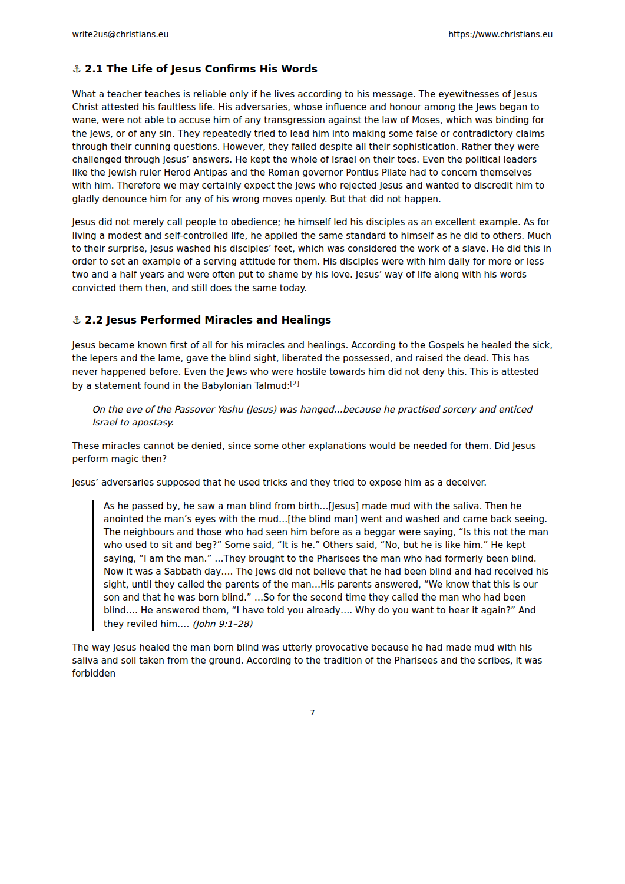write2us@christians.eu https://www.christians.eu
⚓2.1 The Life of Jesus Confirms His Words
What a teacher teaches is reliable only if he lives according to his message. The eyewitnesses of Jesus Christ attested his faultless life. His adversaries, whose influence and honour among the Jews began to wane, were not able to accuse him of any transgression against the law of Moses, which was binding for the Jews, or of any sin. They repeatedly tried to lead him into making some false or contradictory claims through their cunning questions. However, they failed despite all their sophistication. Rather they were challenged through Jesus’ answers. He kept the whole of Israel on their toes. Even the political leaders like the Jewish ruler Herod Antipas and the Roman governor Pontius Pilate had to concern themselves with him. Therefore we may certainly expect the Jews who rejected Jesus and wanted to discredit him to gladly denounce him for any of his wrong moves openly. But that did not happen.
Jesus did not merely call people to obedience; he himself led his disciples as an excellent example. As for living a modest and self-controlled life, he applied the same standard to himself as he did to others. Much to their surprise, Jesus washed his disciples’ feet, which was considered the work of a slave. He did this in order to set an example of a serving attitude for them. His disciples were with him daily for more or less two and a half years and were often put to shame by his love. Jesus’ way of life along with his words convicted them then, and still does the same today.
⚓2.2 Jesus Performed Miracles and Healings
Jesus became known first of all for his miracles and healings. According to the Gospels he healed the sick, the lepers and the lame, gave the blind sight, liberated the possessed, and raised the dead. This has never happened before. Even the Jews who were hostile towards him did not deny this. This is attested by a statement found in the Babylonian Talmud:[2]
On the eve of the Passover Yeshu (Jesus) was hanged…because he practised sorcery and enticed Israel to apostasy.
These miracles cannot be denied, since some other explanations would be needed for them. Did Jesus perform magic then?
Jesus’ adversaries supposed that he used tricks and they tried to expose him as a deceiver.
As he passed by, he saw a man blind from birth…[Jesus] made mud with the saliva. Then he anointed the man’s eyes with the mud…[the blind man] went and washed and came back seeing. The neighbours and those who had seen him before as a beggar were saying, “Is this not the man who used to sit and beg?” Some said, “It is he.” Others said, “No, but he is like him.” He kept saying, “I am the man.” …They brought to the Pharisees the man who had formerly been blind. Now it was a Sabbath day…. The Jews did not believe that he had been blind and had received his sight, until they called the parents of the man…His parents answered, “We know that this is our son and that he was born blind.” …So for the second time they called the man who had been blind…. He answered them, “I have told you already…. Why do you want to hear it again?” And they reviled him…. (John 9:1–28)
The way Jesus healed the man born blind was utterly provocative because he had made mud with his saliva and soil taken from the ground. According to the tradition of the Pharisees and the scribes, it was forbidden
7